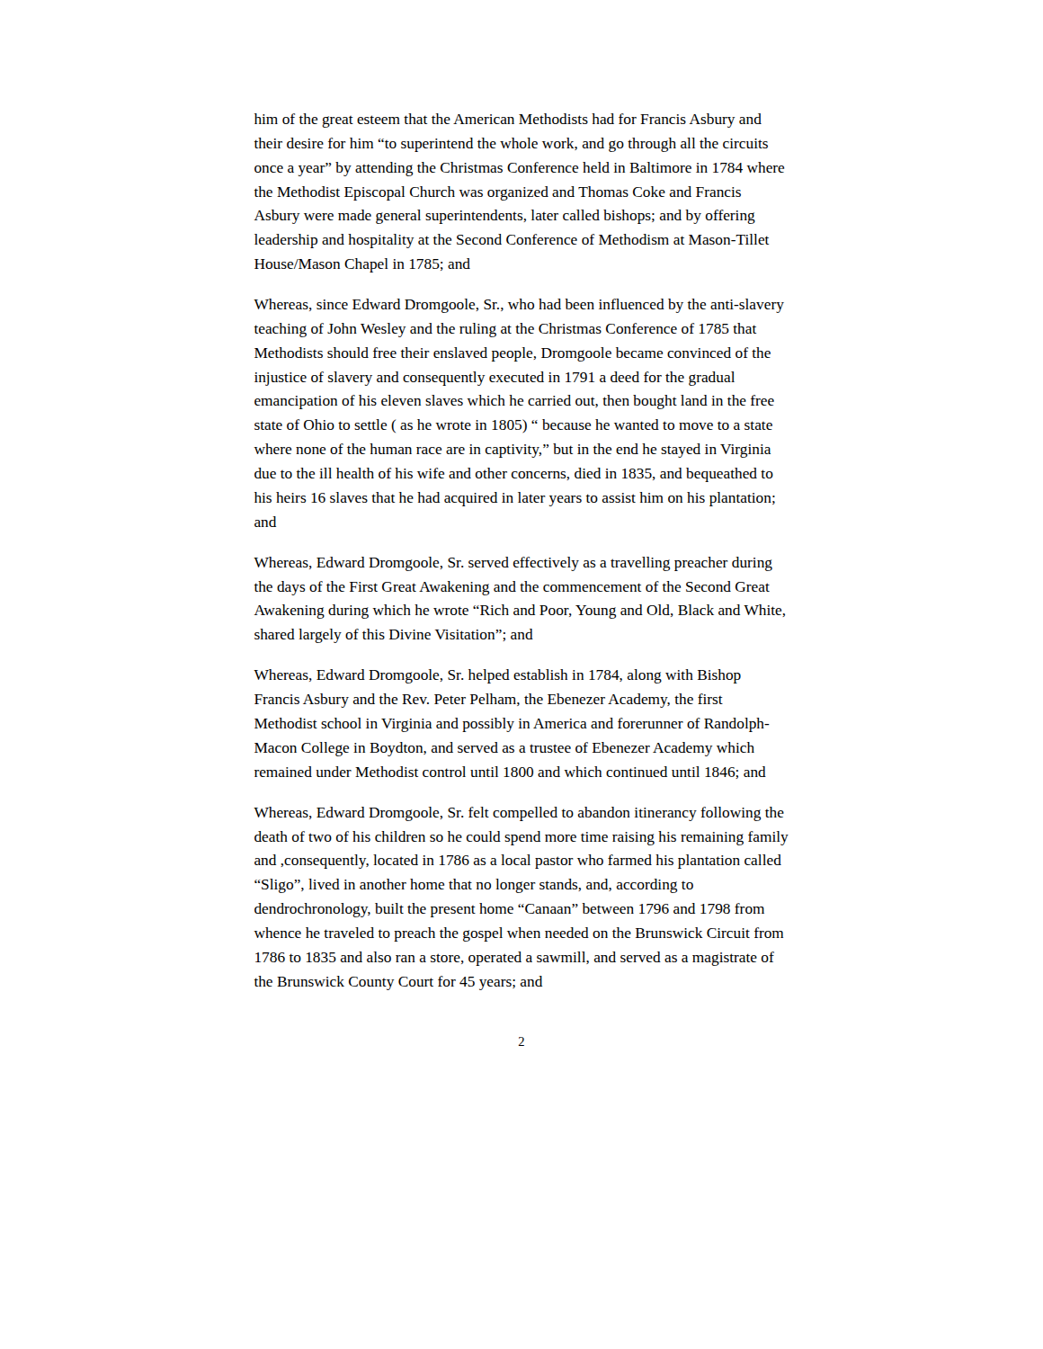him of the great esteem that the American Methodists had for Francis Asbury and their desire for him “to superintend the whole work, and go through all the circuits once a year” by attending the Christmas Conference held in Baltimore in 1784 where the Methodist Episcopal Church was organized and Thomas Coke and Francis Asbury were made general superintendents, later called bishops; and by offering leadership and hospitality at the Second Conference of Methodism at Mason-Tillet House/Mason Chapel in 1785; and
Whereas, since Edward Dromgoole, Sr., who had been influenced by the anti-slavery teaching of John Wesley and the ruling at the Christmas Conference of 1785 that Methodists should free their enslaved people, Dromgoole became convinced of the injustice of slavery and consequently executed in 1791 a deed for the gradual emancipation of his eleven slaves which he carried out, then bought land in the free state of Ohio to settle ( as he wrote in 1805) “ because he wanted to move to a state where none of the human race are in captivity,” but in the end he stayed in Virginia due to the ill health of his wife and other concerns, died in 1835, and bequeathed to his heirs 16 slaves that he had acquired in later years to assist him on his plantation; and
Whereas, Edward Dromgoole, Sr. served effectively as a travelling preacher during the days of the First Great Awakening and the commencement of the Second Great Awakening during which he wrote “Rich and Poor, Young and Old, Black and White, shared largely of this Divine Visitation”; and
Whereas, Edward Dromgoole, Sr. helped establish in 1784, along with Bishop Francis Asbury and the Rev. Peter Pelham, the Ebenezer Academy, the first Methodist school in Virginia and possibly in America and forerunner of Randolph-Macon College in Boydton, and served as a trustee of Ebenezer Academy which remained under Methodist control until 1800 and which continued until 1846; and
Whereas, Edward Dromgoole, Sr. felt compelled to abandon itinerancy following the death of two of his children so he could spend more time raising his remaining family and ,consequently, located in 1786 as a local pastor who farmed his plantation called “Sligo”, lived in another home that no longer stands, and, according to dendrochronology, built the present home “Canaan” between 1796 and 1798 from whence he traveled to preach the gospel when needed on the Brunswick Circuit from 1786 to 1835 and also ran a store, operated a sawmill, and served as a magistrate of the Brunswick County Court for 45 years; and
2